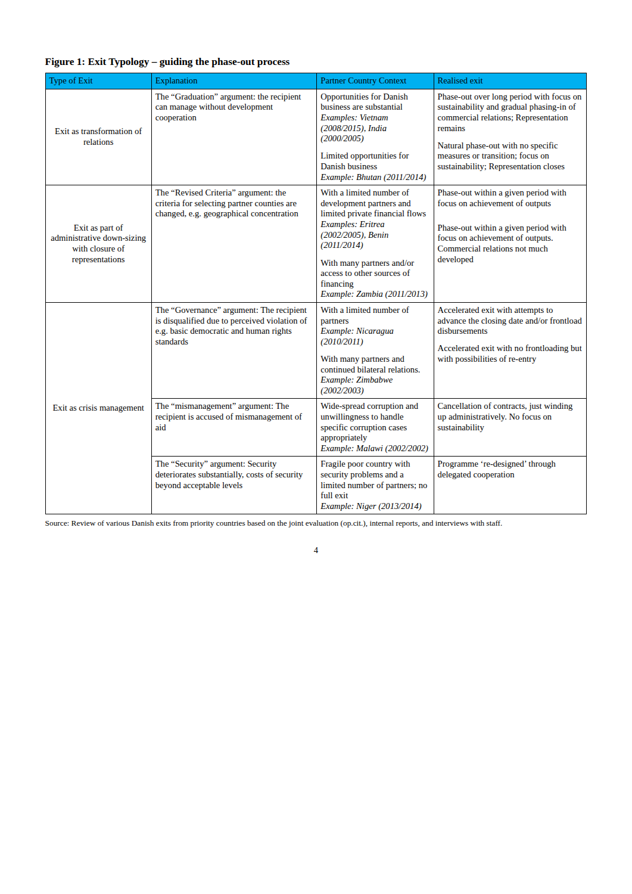Figure 1: Exit Typology – guiding the phase-out process
| Type of Exit | Explanation | Partner Country Context | Realised exit |
| --- | --- | --- | --- |
| Exit as transformation of relations | The “Graduation” argument: the recipient can manage without development cooperation | Opportunities for Danish business are substantial Examples: Vietnam (2008/2015), India (2000/2005) Limited opportunities for Danish business Example: Bhutan (2011/2014) | Phase-out over long period with focus on sustainability and gradual phasing-in of commercial relations; Representation remains Natural phase-out with no specific measures or transition; focus on sustainability; Representation closes |
| Exit as part of administrative down-sizing with closure of representations | The “Revised Criteria” argument: the criteria for selecting partner counties are changed, e.g. geographical concentration | With a limited number of development partners and limited private financial flows Examples: Eritrea (2002/2005), Benin (2011/2014) With many partners and/or access to other sources of financing Example: Zambia (2011/2013) | Phase-out within a given period with focus on achievement of outputs Phase-out within a given period with focus on achievement of outputs. Commercial relations not much developed |
| Exit as crisis management | The “Governance” argument: The recipient is disqualified due to perceived violation of e.g. basic democratic and human rights standards | With a limited number of partners Example: Nicaragua (2010/2011) With many partners and continued bilateral relations. Example: Zimbabwe (2002/2003) | Accelerated exit with attempts to advance the closing date and/or frontload disbursements Accelerated exit with no frontloading but with possibilities of re-entry |
| The “mismanagement” argument: The recipient is accused of mismanagement of aid | Wide-spread corruption and unwillingness to handle specific corruption cases appropriately Example: Malawi (2002/2002) | Cancellation of contracts, just winding up administratively. No focus on sustainability |
| The “Security” argument: Security deteriorates substantially, costs of security beyond acceptable levels | Fragile poor country with security problems and a limited number of partners; no full exit Example: Niger (2013/2014) | Programme ‘re-designed’ through delegated cooperation |
Source: Review of various Danish exits from priority countries based on the joint evaluation (op.cit.), internal reports, and interviews with staff.
4